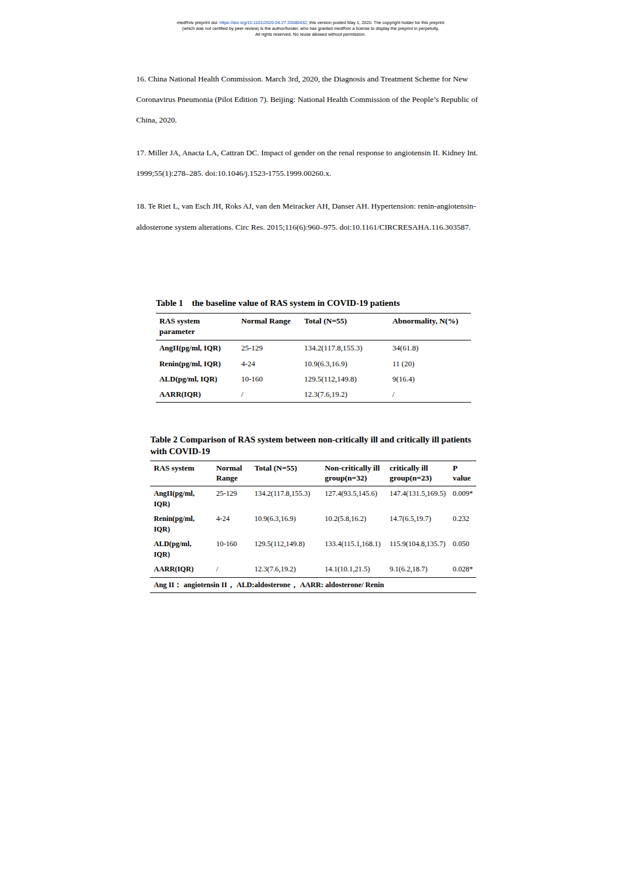medRxiv preprint doi: https://doi.org/10.1101/2020.04.27.20080432; this version posted May 1, 2020. The copyright holder for this preprint
(which was not certified by peer review) is the author/funder, who has granted medRxiv a license to display the preprint in perpetuity.
All rights reserved. No reuse allowed without permission.
16. China National Health Commission. March 3rd, 2020, the Diagnosis and Treatment Scheme for New Coronavirus Pneumonia (Pilot Edition 7). Beijing: National Health Commission of the People’s Republic of China, 2020.
17. Miller JA, Anacta LA, Cattran DC. Impact of gender on the renal response to angiotensin II. Kidney Int. 1999;55(1):278–285. doi:10.1046/j.1523-1755.1999.00260.x.
18. Te Riet L, van Esch JH, Roks AJ, van den Meiracker AH, Danser AH. Hypertension: renin-angiotensin-aldosterone system alterations. Circ Res. 2015;116(6):960–975. doi:10.1161/CIRCRESAHA.116.303587.
Table 1 the baseline value of RAS system in COVID-19 patients
| RAS system parameter | Normal Range | Total (N=55) | Abnormality, N(%) |
| --- | --- | --- | --- |
| AngII(pg/ml, IQR) | 25-129 | 134.2(117.8,155.3) | 34(61.8) |
| Renin(pg/ml, IQR) | 4-24 | 10.9(6.3,16.9) | 11 (20) |
| ALD(pg/ml, IQR) | 10-160 | 129.5(112,149.8) | 9(16.4) |
| AARR(IQR) | / | 12.3(7.6,19.2) | / |
Table 2 Comparison of RAS system between non-critically ill and critically ill patients with COVID-19
| RAS system | Normal Range | Total (N=55) | Non-critically ill group(n=32) | critically ill group(n=23) | P value |
| --- | --- | --- | --- | --- | --- |
| AngII(pg/ml, IQR) | 25-129 | 134.2(117.8,155.3) | 127.4(93.5,145.6) | 147.4(131.5,169.5) | 0.009* |
| Renin(pg/ml, IQR) | 4-24 | 10.9(6.3,16.9) | 10.2(5.8,16.2) | 14.7(6.5,19.7) | 0.232 |
| ALD(pg/ml, IQR) | 10-160 | 129.5(112,149.8) | 133.4(115.1,168.1) | 115.9(104.8,135.7) | 0.050 |
| AARR(IQR) | / | 12.3(7.6,19.2) | 14.1(10.1,21.5) | 9.1(6.2,18.7) | 0.028* |
| Ang II： angiotensin II， ALD:aldosterone， AARR: aldosterone/ Renin |